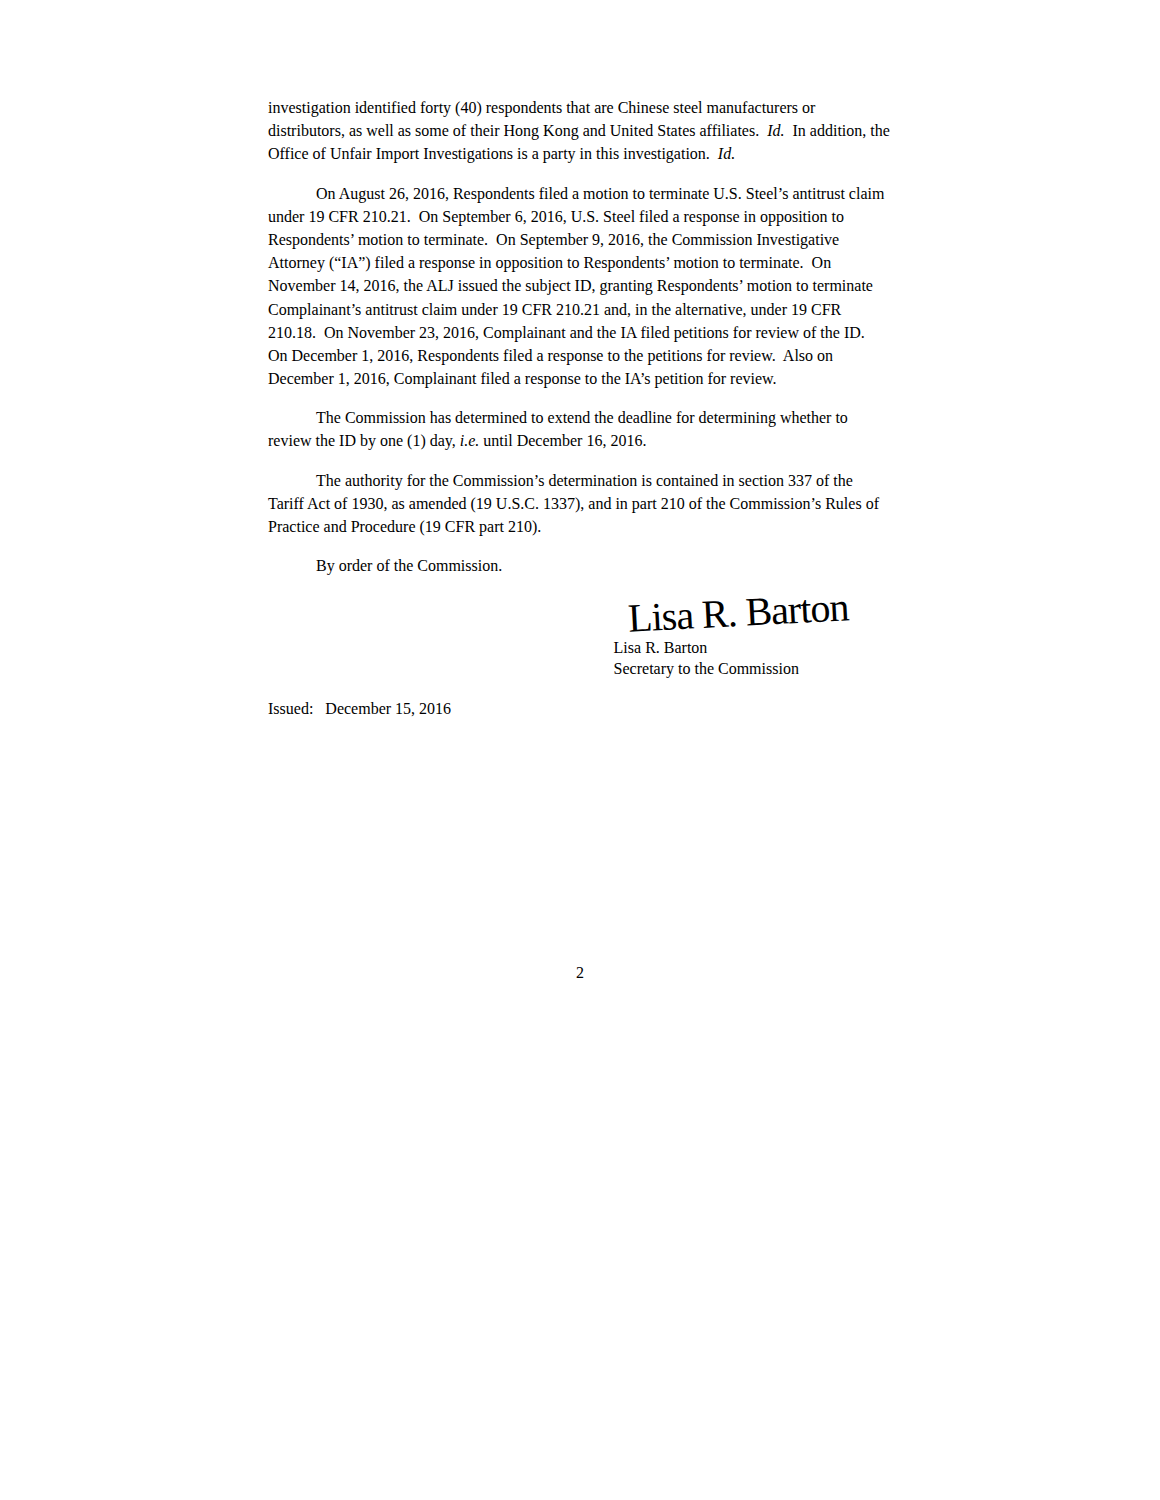investigation identified forty (40) respondents that are Chinese steel manufacturers or distributors, as well as some of their Hong Kong and United States affiliates. Id. In addition, the Office of Unfair Import Investigations is a party in this investigation. Id.
On August 26, 2016, Respondents filed a motion to terminate U.S. Steel’s antitrust claim under 19 CFR 210.21. On September 6, 2016, U.S. Steel filed a response in opposition to Respondents’ motion to terminate. On September 9, 2016, the Commission Investigative Attorney (“IA”) filed a response in opposition to Respondents’ motion to terminate. On November 14, 2016, the ALJ issued the subject ID, granting Respondents’ motion to terminate Complainant’s antitrust claim under 19 CFR 210.21 and, in the alternative, under 19 CFR 210.18. On November 23, 2016, Complainant and the IA filed petitions for review of the ID. On December 1, 2016, Respondents filed a response to the petitions for review. Also on December 1, 2016, Complainant filed a response to the IA’s petition for review.
The Commission has determined to extend the deadline for determining whether to review the ID by one (1) day, i.e. until December 16, 2016.
The authority for the Commission’s determination is contained in section 337 of the Tariff Act of 1930, as amended (19 U.S.C. 1337), and in part 210 of the Commission’s Rules of Practice and Procedure (19 CFR part 210).
By order of the Commission.
Lisa R. Barton
Lisa R. Barton
Secretary to the Commission
Issued: December 15, 2016
2